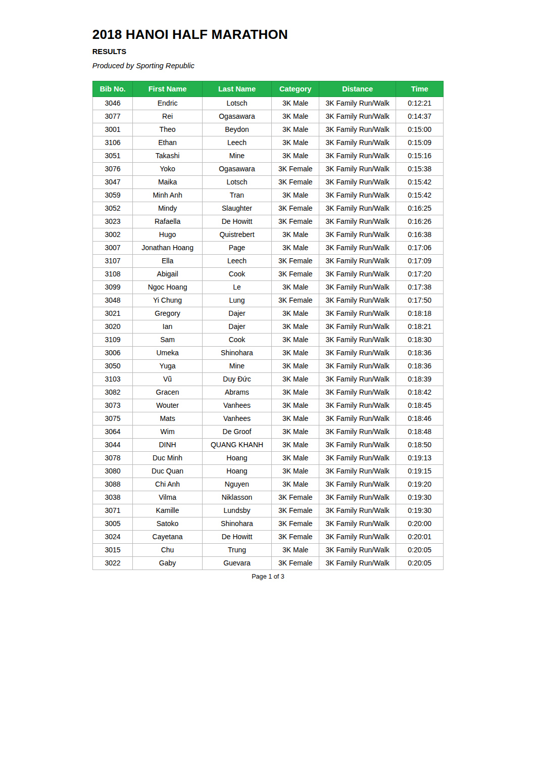2018 HANOI HALF MARATHON
RESULTS
Produced by Sporting Republic
| Bib No. | First Name | Last Name | Category | Distance | Time |
| --- | --- | --- | --- | --- | --- |
| 3046 | Endric | Lotsch | 3K Male | 3K Family Run/Walk | 0:12:21 |
| 3077 | Rei | Ogasawara | 3K Male | 3K Family Run/Walk | 0:14:37 |
| 3001 | Theo | Beydon | 3K Male | 3K Family Run/Walk | 0:15:00 |
| 3106 | Ethan | Leech | 3K Male | 3K Family Run/Walk | 0:15:09 |
| 3051 | Takashi | Mine | 3K Male | 3K Family Run/Walk | 0:15:16 |
| 3076 | Yoko | Ogasawara | 3K Female | 3K Family Run/Walk | 0:15:38 |
| 3047 | Maika | Lotsch | 3K Female | 3K Family Run/Walk | 0:15:42 |
| 3059 | Minh Anh | Tran | 3K Male | 3K Family Run/Walk | 0:15:42 |
| 3052 | Mindy | Slaughter | 3K Female | 3K Family Run/Walk | 0:16:25 |
| 3023 | Rafaella | De Howitt | 3K Female | 3K Family Run/Walk | 0:16:26 |
| 3002 | Hugo | Quistrebert | 3K Male | 3K Family Run/Walk | 0:16:38 |
| 3007 | Jonathan Hoang | Page | 3K Male | 3K Family Run/Walk | 0:17:06 |
| 3107 | Ella | Leech | 3K Female | 3K Family Run/Walk | 0:17:09 |
| 3108 | Abigail | Cook | 3K Female | 3K Family Run/Walk | 0:17:20 |
| 3099 | Ngoc Hoang | Le | 3K Male | 3K Family Run/Walk | 0:17:38 |
| 3048 | Yi Chung | Lung | 3K Female | 3K Family Run/Walk | 0:17:50 |
| 3021 | Gregory | Dajer | 3K Male | 3K Family Run/Walk | 0:18:18 |
| 3020 | Ian | Dajer | 3K Male | 3K Family Run/Walk | 0:18:21 |
| 3109 | Sam | Cook | 3K Male | 3K Family Run/Walk | 0:18:30 |
| 3006 | Umeka | Shinohara | 3K Male | 3K Family Run/Walk | 0:18:36 |
| 3050 | Yuga | Mine | 3K Male | 3K Family Run/Walk | 0:18:36 |
| 3103 | Vũ | Duy Đức | 3K Male | 3K Family Run/Walk | 0:18:39 |
| 3082 | Gracen | Abrams | 3K Male | 3K Family Run/Walk | 0:18:42 |
| 3073 | Wouter | Vanhees | 3K Male | 3K Family Run/Walk | 0:18:45 |
| 3075 | Mats | Vanhees | 3K Male | 3K Family Run/Walk | 0:18:46 |
| 3064 | Wim | De Groof | 3K Male | 3K Family Run/Walk | 0:18:48 |
| 3044 | DINH | QUANG KHANH | 3K Male | 3K Family Run/Walk | 0:18:50 |
| 3078 | Duc Minh | Hoang | 3K Male | 3K Family Run/Walk | 0:19:13 |
| 3080 | Duc Quan | Hoang | 3K Male | 3K Family Run/Walk | 0:19:15 |
| 3088 | Chi Anh | Nguyen | 3K Male | 3K Family Run/Walk | 0:19:20 |
| 3038 | Vilma | Niklasson | 3K Female | 3K Family Run/Walk | 0:19:30 |
| 3071 | Kamille | Lundsby | 3K Female | 3K Family Run/Walk | 0:19:30 |
| 3005 | Satoko | Shinohara | 3K Female | 3K Family Run/Walk | 0:20:00 |
| 3024 | Cayetana | De Howitt | 3K Female | 3K Family Run/Walk | 0:20:01 |
| 3015 | Chu | Trung | 3K Male | 3K Family Run/Walk | 0:20:05 |
| 3022 | Gaby | Guevara | 3K Female | 3K Family Run/Walk | 0:20:05 |
Page 1 of 3